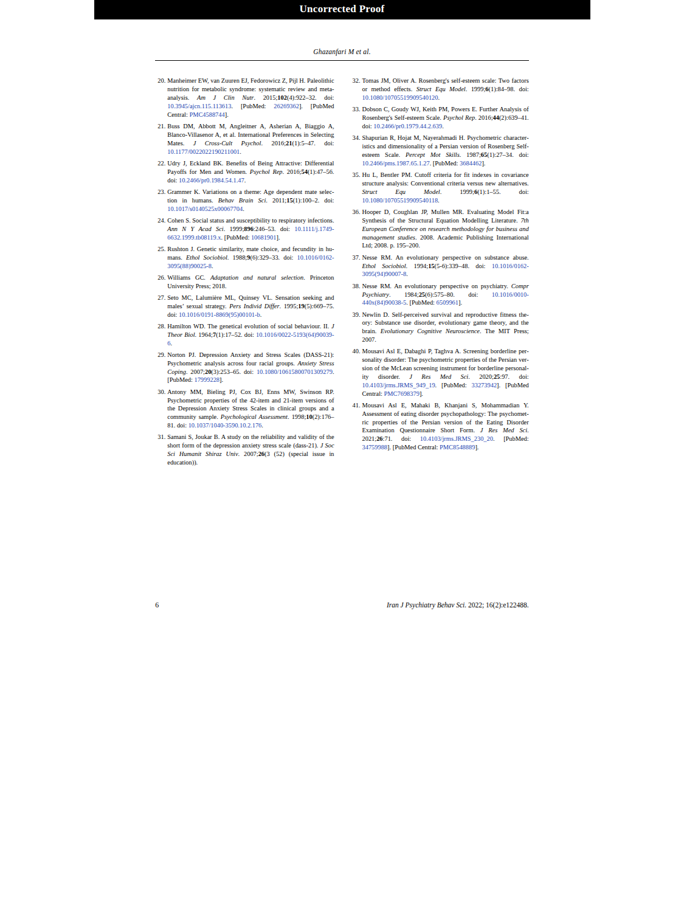Uncorrected Proof
Ghazanfari M et al.
Manheimer EW, van Zuuren EJ, Fedorowicz Z, Pijl H. Paleolithic nutrition for metabolic syndrome: systematic review and meta-analysis. Am J Clin Nutr. 2015;102(4):922–32. doi: 10.3945/ajcn.115.113613. [PubMed: 26269362]. [PubMed Central: PMC4588744].
Buss DM, Abbott M, Angleitner A, Asherian A, Biaggio A, Blanco-Villasenor A, et al. International Preferences in Selecting Mates. J Cross-Cult Psychol. 2016;21(1):5–47. doi: 10.1177/0022022190211001.
Udry J, Eckland BK. Benefits of Being Attractive: Differential Payoffs for Men and Women. Psychol Rep. 2016;54(1):47–56. doi: 10.2466/pr0.1984.54.1.47.
Grammer K. Variations on a theme: Age dependent mate selection in humans. Behav Brain Sci. 2011;15(1):100–2. doi: 10.1017/s0140525x00067704.
Cohen S. Social status and susceptibility to respiratory infections. Ann N Y Acad Sci. 1999;896:246–53. doi: 10.1111/j.1749-6632.1999.tb08119.x. [PubMed: 10681901].
Rushton J. Genetic similarity, mate choice, and fecundity in humans. Ethol Sociobiol. 1988;9(6):329–33. doi: 10.1016/0162-3095(88)90025-8.
Williams GC. Adaptation and natural selection. Princeton University Press; 2018.
Seto MC, Lalumière ML, Quinsey VL. Sensation seeking and males’ sexual strategy. Pers Individ Differ. 1995;19(5):669–75. doi: 10.1016/0191-8869(95)00101-b.
Hamilton WD. The genetical evolution of social behaviour. II. J Theor Biol. 1964;7(1):17–52. doi: 10.1016/0022-5193(64)90039-6.
Norton PJ. Depression Anxiety and Stress Scales (DASS-21): Psychometric analysis across four racial groups. Anxiety Stress Coping. 2007;20(3):253–65. doi: 10.1080/10615800701309279. [PubMed: 17999228].
Antony MM, Bieling PJ, Cox BJ, Enns MW, Swinson RP. Psychometric properties of the 42-item and 21-item versions of the Depression Anxiety Stress Scales in clinical groups and a community sample. Psychological Assessment. 1998;10(2):176–81. doi: 10.1037/1040-3590.10.2.176.
Samani S, Joukar B. A study on the reliability and validity of the short form of the depression anxiety stress scale (dass-21). J Soc Sci Humanit Shiraz Univ. 2007;26(3 (52) (special issue in education)).
Tomas JM, Oliver A. Rosenberg's self-esteem scale: Two factors or method effects. Struct Equ Model. 1999;6(1):84–98. doi: 10.1080/10705519909540120.
Dobson C, Goudy WJ, Keith PM, Powers E. Further Analysis of Rosenberg's Self-esteem Scale. Psychol Rep. 2016;44(2):639–41. doi: 10.2466/pr0.1979.44.2.639.
Shapurian R, Hojat M, Nayerahmadi H. Psychometric characteristics and dimensionality of a Persian version of Rosenberg Self-esteem Scale. Percept Mot Skills. 1987;65(1):27–34. doi: 10.2466/pms.1987.65.1.27. [PubMed: 3684462].
Hu L, Bentler PM. Cutoff criteria for fit indexes in covariance structure analysis: Conventional criteria versus new alternatives. Struct Equ Model. 1999;6(1):1–55. doi: 10.1080/10705519909540118.
Hooper D, Coughlan JP, Mullen MR. Evaluating Model Fit:a Synthesis of the Structural Equation Modelling Literature. 7th European Conference on research methodology for business and management studies. 2008. Academic Publishing International Ltd; 2008. p. 195–200.
Nesse RM. An evolutionary perspective on substance abuse. Ethol Sociobiol. 1994;15(5-6):339–48. doi: 10.1016/0162-3095(94)90007-8.
Nesse RM. An evolutionary perspective on psychiatry. Compr Psychiatry. 1984;25(6):575–80. doi: 10.1016/0010-440x(84)90038-5. [PubMed: 6509961].
Newlin D. Self-perceived survival and reproductive fitness theory: Substance use disorder, evolutionary game theory, and the brain. Evolutionary Cognitive Neuroscience. The MIT Press; 2007.
Mousavi Asl E, Dabaghi P, Taghva A. Screening borderline personality disorder: The psychometric properties of the Persian version of the McLean screening instrument for borderline personality disorder. J Res Med Sci. 2020;25:97. doi: 10.4103/jrms.JRMS_949_19. [PubMed: 33273942]. [PubMed Central: PMC7698379].
Mousavi Asl E, Mahaki B, Khanjani S, Mohammadian Y. Assessment of eating disorder psychopathology: The psychometric properties of the Persian version of the Eating Disorder Examination Questionnaire Short Form. J Res Med Sci. 2021;26:71. doi: 10.4103/jrms.JRMS_230_20. [PubMed: 34759988]. [PubMed Central: PMC8548889].
6
Iran J Psychiatry Behav Sci. 2022; 16(2):e122488.